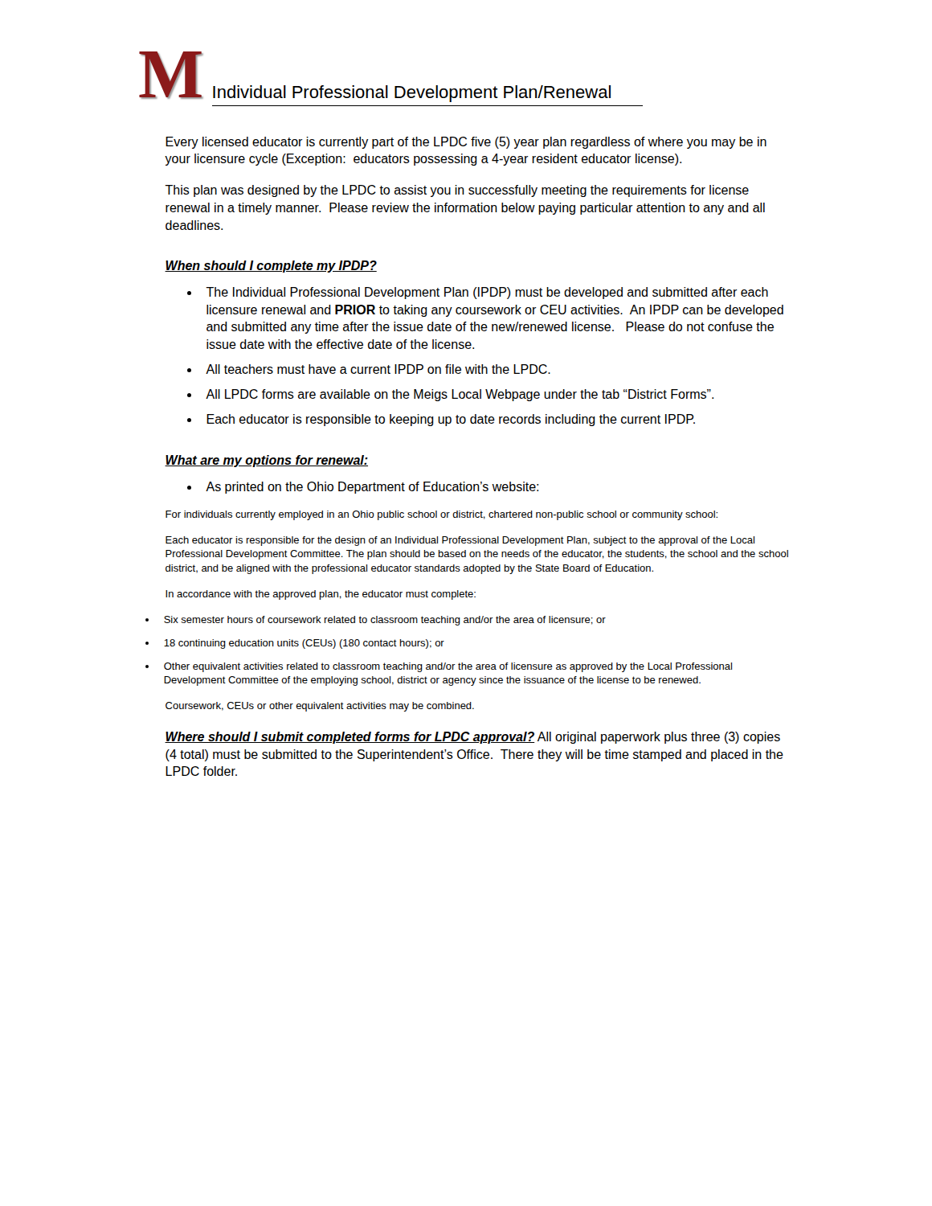M
Individual Professional Development Plan/Renewal
Every licensed educator is currently part of the LPDC five (5) year plan regardless of where you may be in your licensure cycle (Exception: educators possessing a 4-year resident educator license).
This plan was designed by the LPDC to assist you in successfully meeting the requirements for license renewal in a timely manner. Please review the information below paying particular attention to any and all deadlines.
When should I complete my IPDP?
The Individual Professional Development Plan (IPDP) must be developed and submitted after each licensure renewal and PRIOR to taking any coursework or CEU activities. An IPDP can be developed and submitted any time after the issue date of the new/renewed license. Please do not confuse the issue date with the effective date of the license.
All teachers must have a current IPDP on file with the LPDC.
All LPDC forms are available on the Meigs Local Webpage under the tab “District Forms”.
Each educator is responsible to keeping up to date records including the current IPDP.
What are my options for renewal:
As printed on the Ohio Department of Education’s website:
For individuals currently employed in an Ohio public school or district, chartered non-public school or community school:
Each educator is responsible for the design of an Individual Professional Development Plan, subject to the approval of the Local Professional Development Committee. The plan should be based on the needs of the educator, the students, the school and the school district, and be aligned with the professional educator standards adopted by the State Board of Education.
In accordance with the approved plan, the educator must complete:
Six semester hours of coursework related to classroom teaching and/or the area of licensure; or
18 continuing education units (CEUs) (180 contact hours); or
Other equivalent activities related to classroom teaching and/or the area of licensure as approved by the Local Professional Development Committee of the employing school, district or agency since the issuance of the license to be renewed.
Coursework, CEUs or other equivalent activities may be combined.
Where should I submit completed forms for LPDC approval? All original paperwork plus three (3) copies (4 total) must be submitted to the Superintendent’s Office. There they will be time stamped and placed in the LPDC folder.